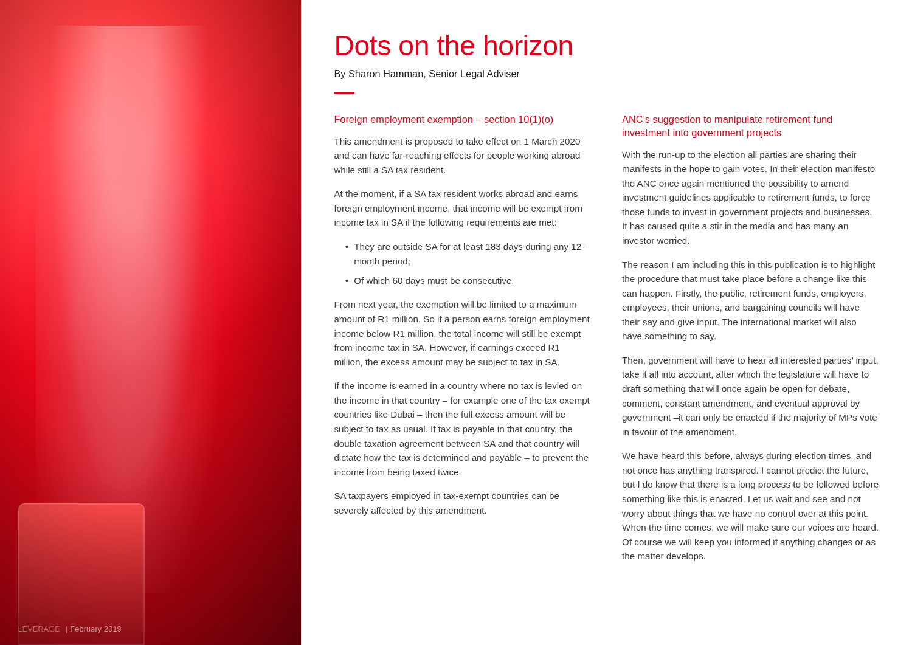LEVERAGE | February 2019
Dots on the horizon
By Sharon Hamman, Senior Legal Adviser
Foreign employment exemption – section 10(1)(o)
This amendment is proposed to take effect on 1 March 2020 and can have far-reaching effects for people working abroad while still a SA tax resident.
At the moment, if a SA tax resident works abroad and earns foreign employment income, that income will be exempt from income tax in SA if the following requirements are met:
They are outside SA for at least 183 days during any 12-month period;
Of which 60 days must be consecutive.
From next year, the exemption will be limited to a maximum amount of R1 million. So if a person earns foreign employment income below R1 million, the total income will still be exempt from income tax in SA. However, if earnings exceed R1 million, the excess amount may be subject to tax in SA.
If the income is earned in a country where no tax is levied on the income in that country – for example one of the tax exempt countries like Dubai – then the full excess amount will be subject to tax as usual. If tax is payable in that country, the double taxation agreement between SA and that country will dictate how the tax is determined and payable – to prevent the income from being taxed twice.
SA taxpayers employed in tax-exempt countries can be severely affected by this amendment.
ANC’s suggestion to manipulate retirement fund investment into government projects
With the run-up to the election all parties are sharing their manifests in the hope to gain votes. In their election manifesto the ANC once again mentioned the possibility to amend investment guidelines applicable to retirement funds, to force those funds to invest in government projects and businesses. It has caused quite a stir in the media and has many an investor worried.
The reason I am including this in this publication is to highlight the procedure that must take place before a change like this can happen. Firstly, the public, retirement funds, employers, employees, their unions, and bargaining councils will have their say and give input. The international market will also have something to say.
Then, government will have to hear all interested parties’ input, take it all into account, after which the legislature will have to draft something that will once again be open for debate, comment, constant amendment, and eventual approval by government –it can only be enacted if the majority of MPs vote in favour of the amendment.
We have heard this before, always during election times, and not once has anything transpired. I cannot predict the future, but I do know that there is a long process to be followed before something like this is enacted. Let us wait and see and not worry about things that we have no control over at this point. When the time comes, we will make sure our voices are heard. Of course we will keep you informed if anything changes or as the matter develops.